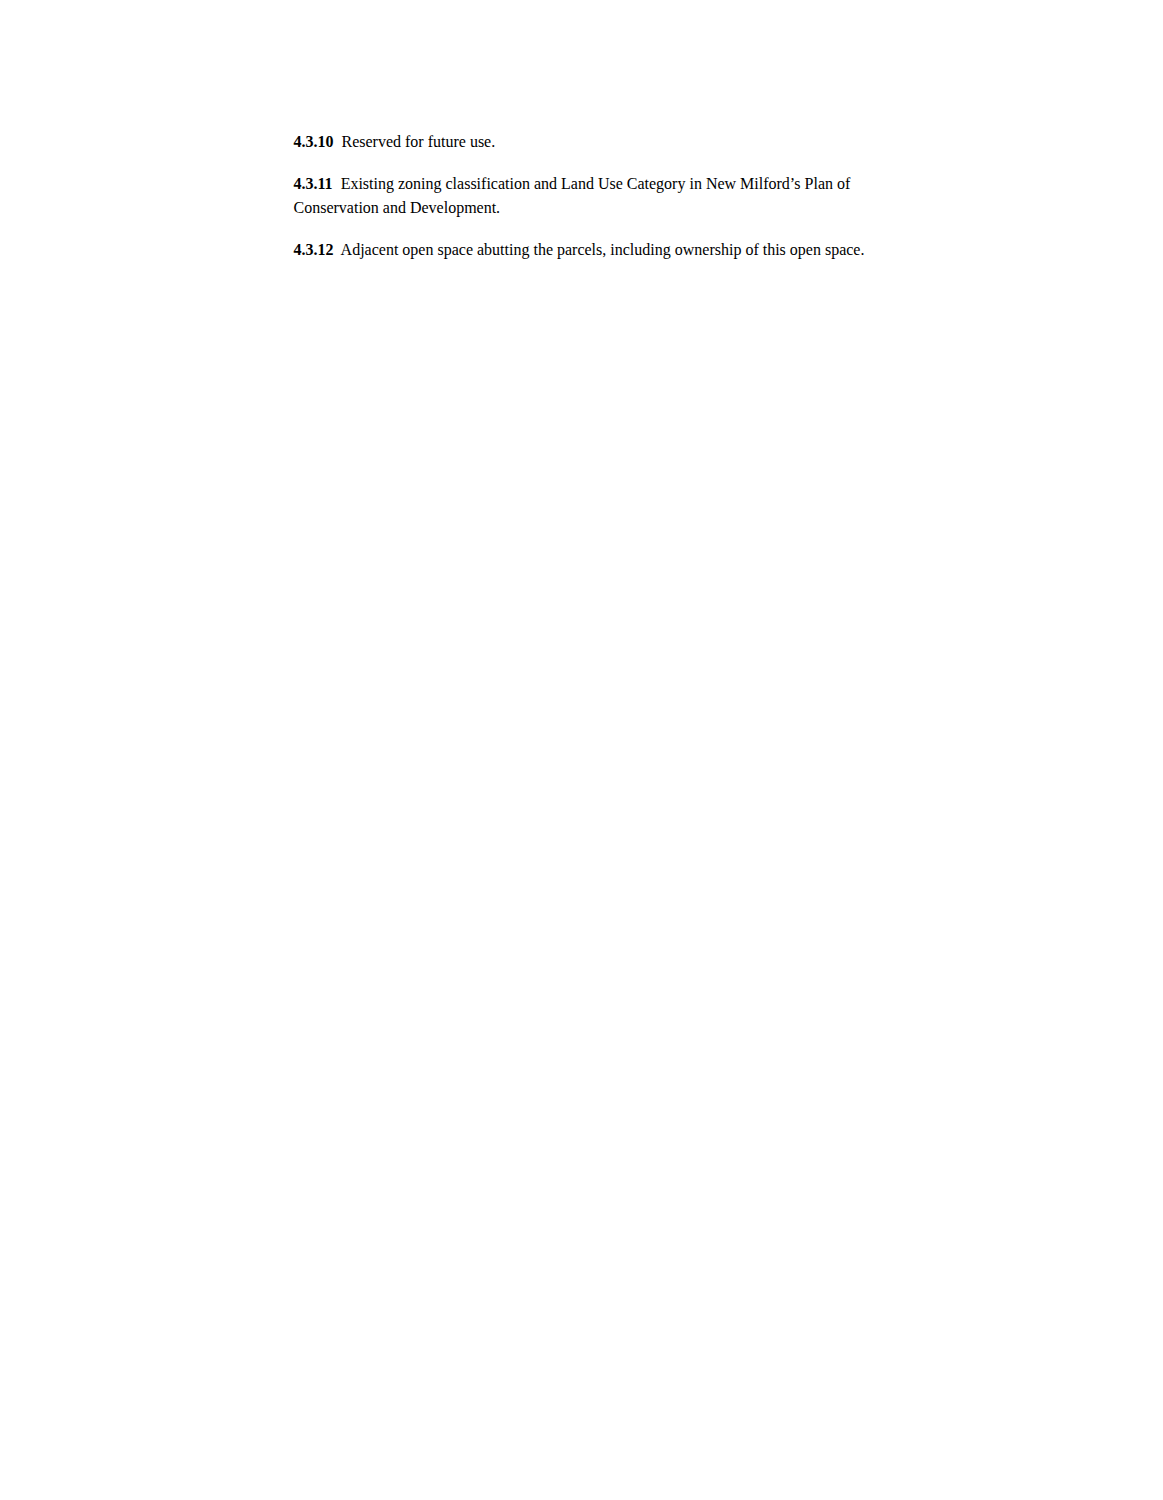4.3.10 Reserved for future use.
4.3.11 Existing zoning classification and Land Use Category in New Milford’s Plan of Conservation and Development.
4.3.12 Adjacent open space abutting the parcels, including ownership of this open space.